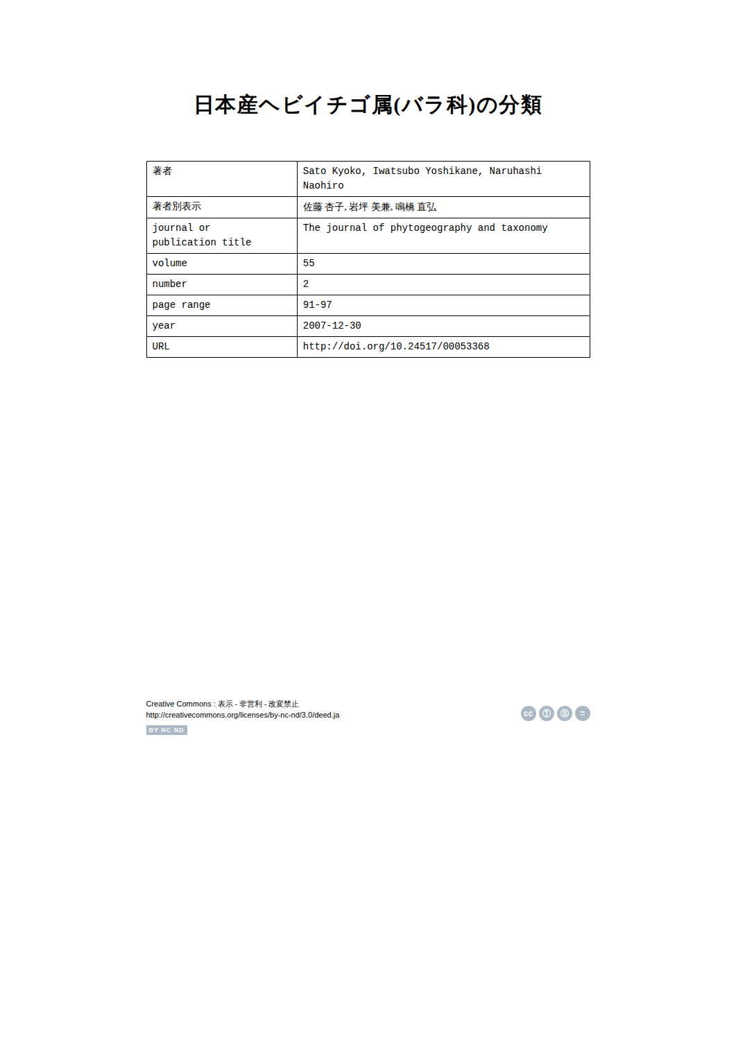日本産ヘビイチゴ属(バラ科) の分類
| 著者 | Sato Kyoko, Iwatsubo Yoshikane, Naruhashi Naohiro |
| 著者別表示 | 佐藤 杏子, 岩坪 美兼, 鳴橋 直弘 |
| journal or publication title | The journal of phytogeography and taxonomy |
| volume | 55 |
| number | 2 |
| page range | 91-97 |
| year | 2007-12-30 |
| URL | http://doi.org/10.24517/00053368 |
Creative Commons : 表示 - 非営利 - 改変禁止
http://creativecommons.org/licenses/by-nc-nd/3.0/deed.ja
cc ① Ⓢ =
BY NC ND